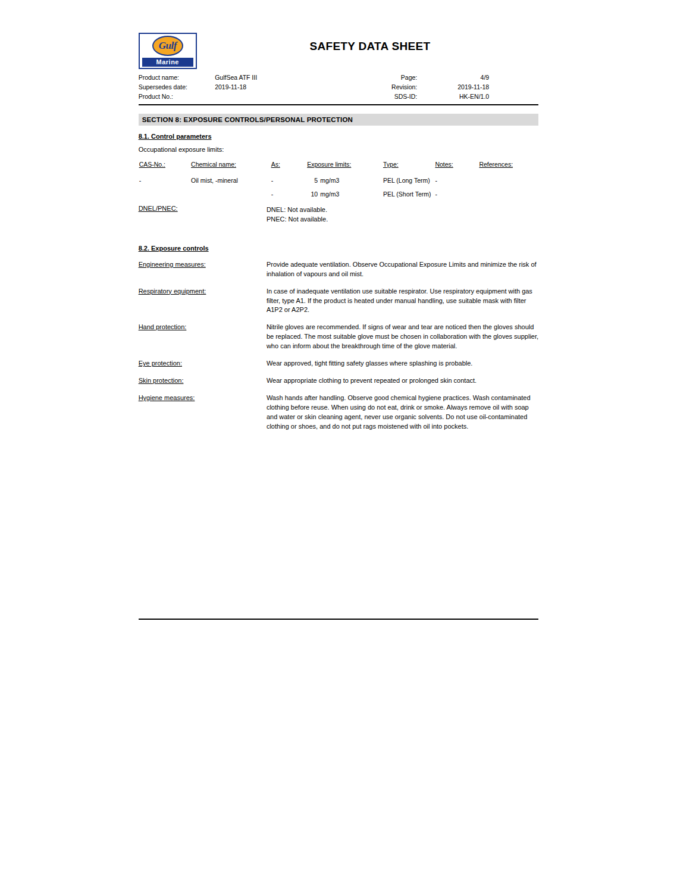Gulf
Marine
SAFETY DATA SHEET
Product name:
GulfSea ATF III
Page:
4/9
Supersedes date:
2019-11-18
Revision:
2019-11-18
Product No.:
SDS-ID:
HK-EN/1.0
SECTION 8: EXPOSURE CONTROLS/PERSONAL PROTECTION
8.1. Control parameters
Occupational exposure limits:
| CAS-No.: | Chemical name: | As: | Exposure limits: | Type: | Notes: | References: |
| --- | --- | --- | --- | --- | --- | --- |
| - | Oil mist, -mineral | - | 5 mg/m3 | PEL (Long Term) | - | |
| | | - | 10 mg/m3 | PEL (Short Term) | - | |
DNEL/PNEC:
DNEL: Not available.
PNEC: Not available.
8.2. Exposure controls
Engineering measures:
Provide adequate ventilation. Observe Occupational Exposure Limits and minimize the risk of inhalation of vapours and oil mist.
Respiratory equipment:
In case of inadequate ventilation use suitable respirator. Use respiratory equipment with gas filter, type A1. If the product is heated under manual handling, use suitable mask with filter A1P2 or A2P2.
Hand protection:
Nitrile gloves are recommended. If signs of wear and tear are noticed then the gloves should be replaced. The most suitable glove must be chosen in collaboration with the gloves supplier, who can inform about the breakthrough time of the glove material.
Eye protection:
Wear approved, tight fitting safety glasses where splashing is probable.
Skin protection:
Wear appropriate clothing to prevent repeated or prolonged skin contact.
Hygiene measures:
Wash hands after handling. Observe good chemical hygiene practices. Wash contaminated clothing before reuse. When using do not eat, drink or smoke. Always remove oil with soap and water or skin cleaning agent, never use organic solvents. Do not use oil-contaminated clothing or shoes, and do not put rags moistened with oil into pockets.